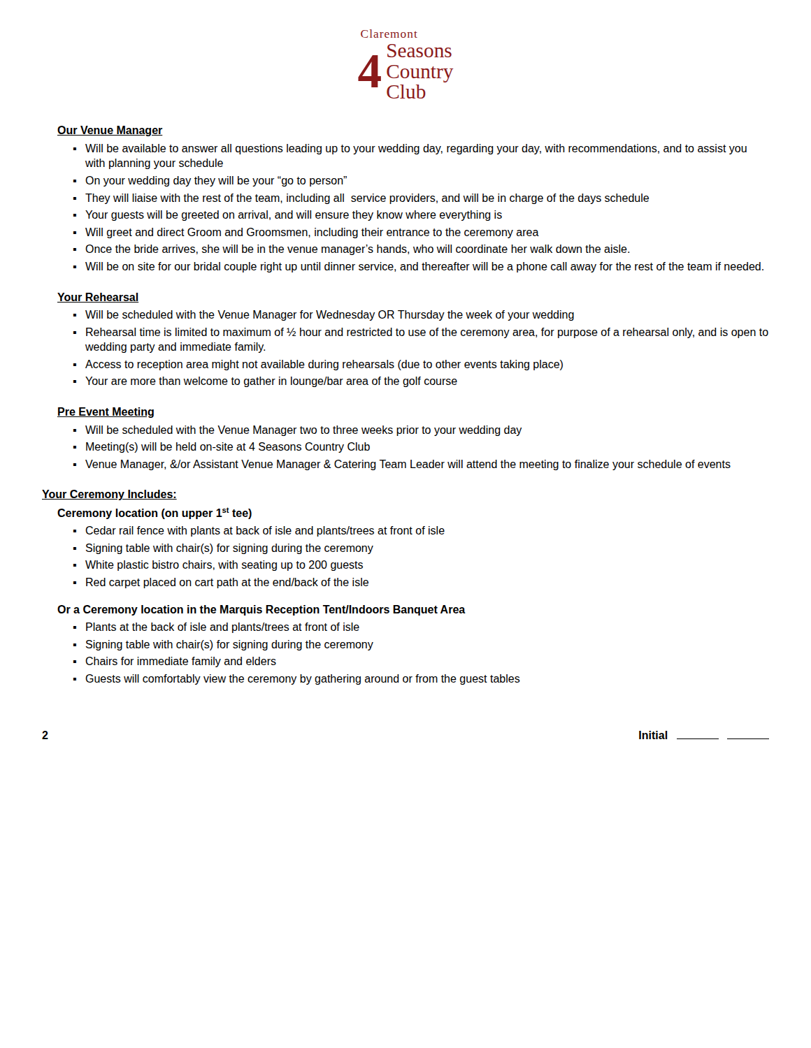Claremont
4 Seasons Country Club
Our Venue Manager
Will be available to answer all questions leading up to your wedding day, regarding your day, with recommendations, and to assist you with planning your schedule
On your wedding day they will be your “go to person”
They will liaise with the rest of the team, including all service providers, and will be in charge of the days schedule
Your guests will be greeted on arrival, and will ensure they know where everything is
Will greet and direct Groom and Groomsmen, including their entrance to the ceremony area
Once the bride arrives, she will be in the venue manager’s hands, who will coordinate her walk down the aisle.
Will be on site for our bridal couple right up until dinner service, and thereafter will be a phone call away for the rest of the team if needed.
Your Rehearsal
Will be scheduled with the Venue Manager for Wednesday OR Thursday the week of your wedding
Rehearsal time is limited to maximum of ½ hour and restricted to use of the ceremony area, for purpose of a rehearsal only, and is open to wedding party and immediate family.
Access to reception area might not available during rehearsals (due to other events taking place)
Your are more than welcome to gather in lounge/bar area of the golf course
Pre Event Meeting
Will be scheduled with the Venue Manager two to three weeks prior to your wedding day
Meeting(s) will be held on-site at 4 Seasons Country Club
Venue Manager, &/or Assistant Venue Manager & Catering Team Leader will attend the meeting to finalize your schedule of events
Your Ceremony Includes:
Ceremony location (on upper 1st tee)
Cedar rail fence with plants at back of isle and plants/trees at front of isle
Signing table with chair(s) for signing during the ceremony
White plastic bistro chairs, with seating up to 200 guests
Red carpet placed on cart path at the end/back of the isle
Or a Ceremony location in the Marquis Reception Tent/Indoors Banquet Area
Plants at the back of isle and plants/trees at front of isle
Signing table with chair(s) for signing during the ceremony
Chairs for immediate family and elders
Guests will comfortably view the ceremony by gathering around or from the guest tables
2
Initial